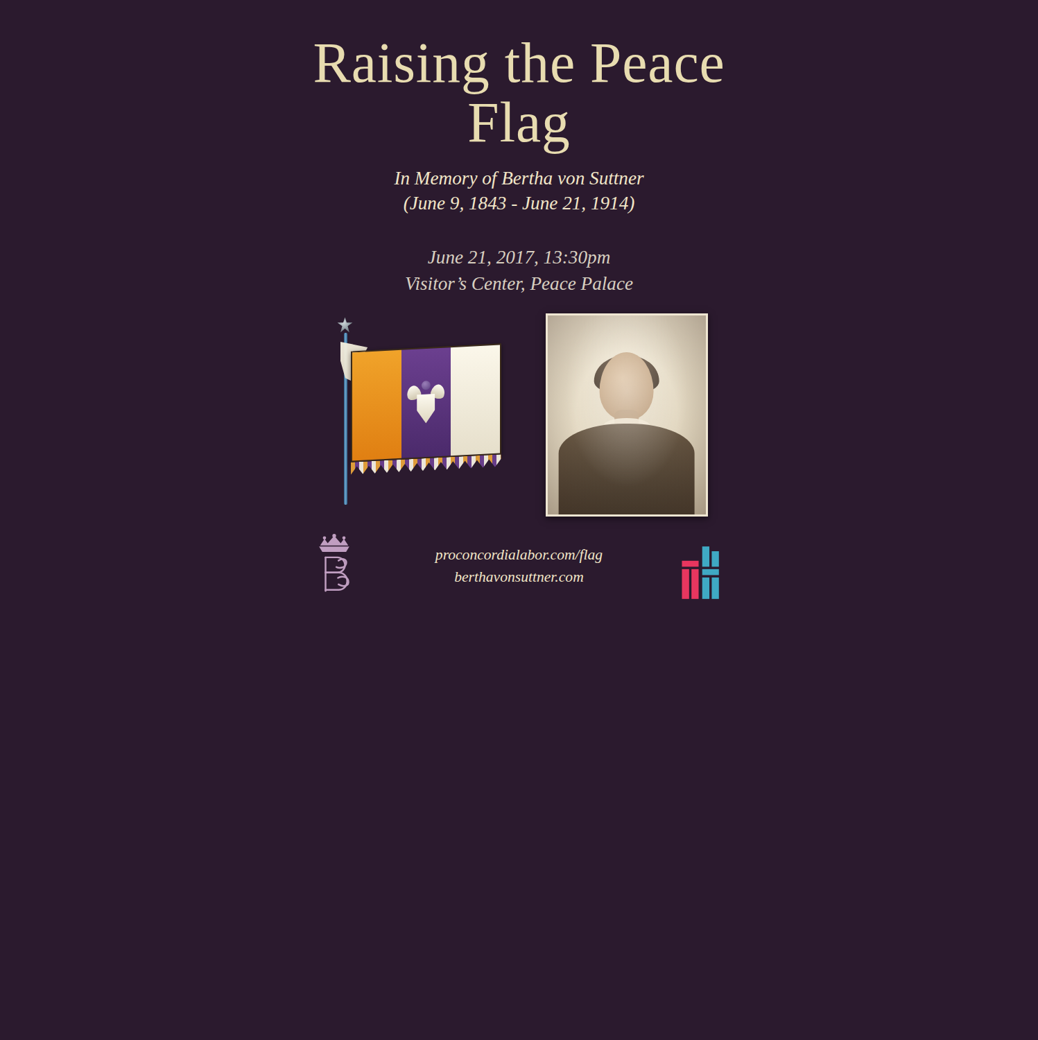Raising the Peace Flag
In Memory of Bertha von Suttner (June 9, 1843 - June 21, 1914)
June 21, 2017, 13:30pm Visitor’s Center, Peace Palace
proconcordialabor.com/flag
berthavonsuttner.com